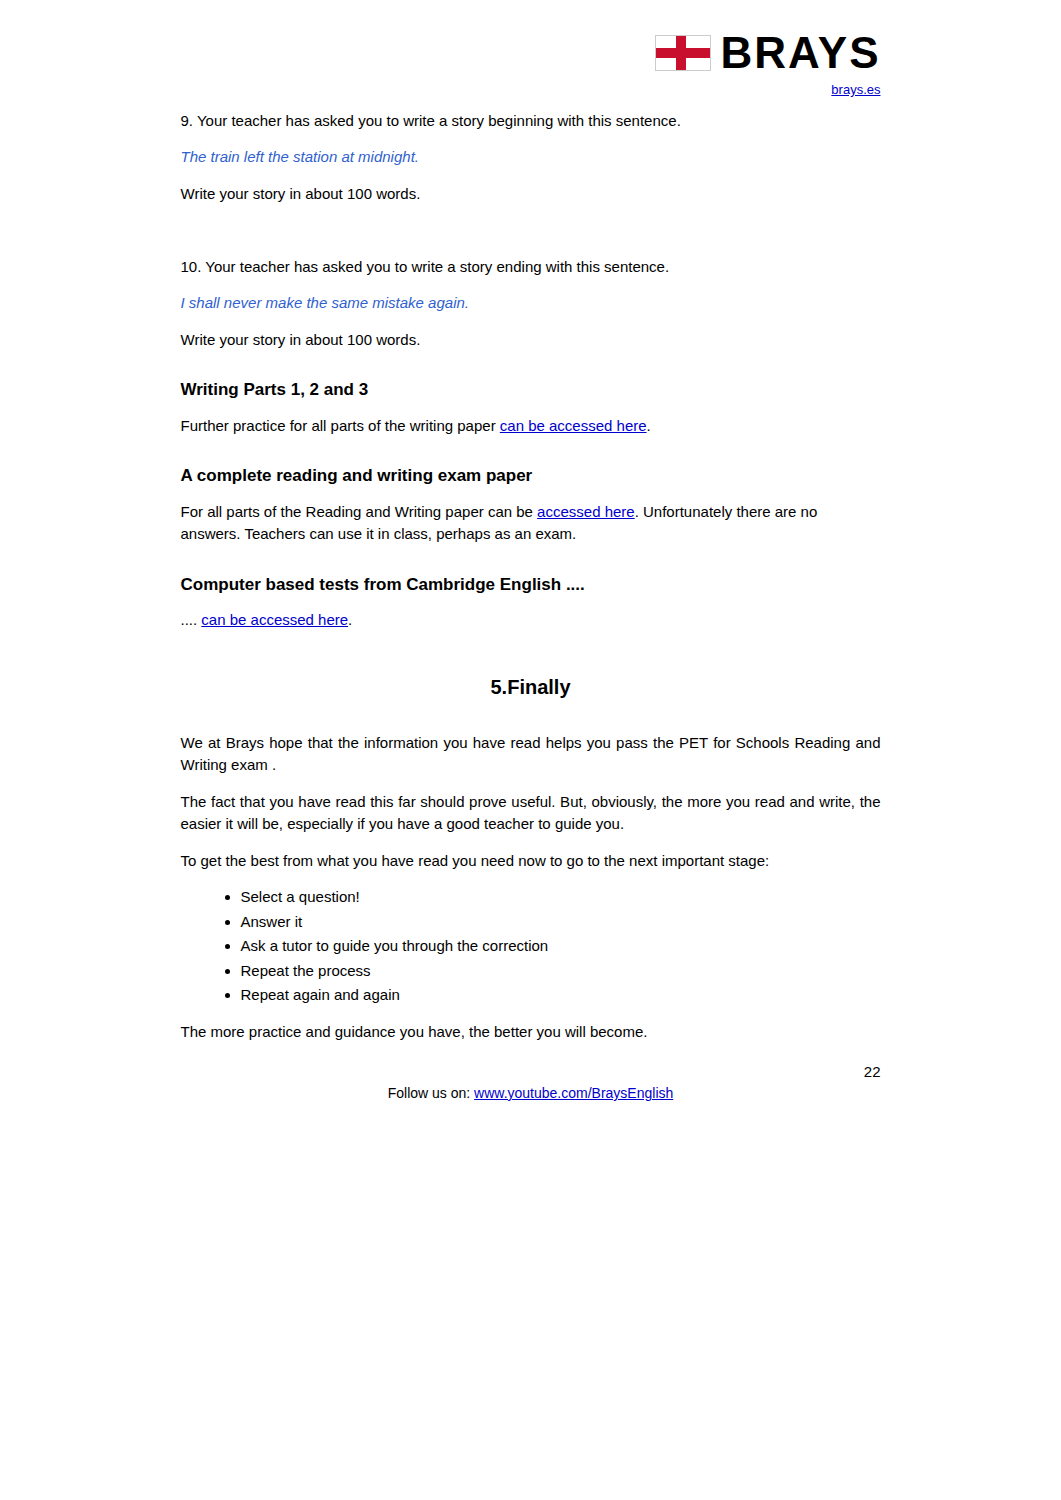BRAYS
brays.es
9. Your teacher has asked you to write a story beginning with this sentence.
The train left the station at midnight.
Write your story in about 100 words.
10. Your teacher has asked you to write a story ending with this sentence.
I shall never make the same mistake again.
Write your story in about 100 words.
Writing Parts 1, 2 and 3
Further practice for all parts of the writing paper can be accessed here.
A complete reading and writing exam paper
For all parts of the Reading and Writing paper can be accessed here. Unfortunately there are no answers. Teachers can use it in class, perhaps as an exam.
Computer based tests from Cambridge English ....
.... can be accessed here.
5.Finally
We at Brays hope that the information you have read helps you pass the PET for Schools Reading and Writing exam .
The fact that you have read this far should prove useful. But, obviously, the more you read and write, the easier it will be, especially if you have a good teacher to guide you.
To get the best from what you have read you need now to go to the next important stage:
Select a question!
Answer it
Ask a tutor to guide you through the correction
Repeat the process
Repeat again and again
The more practice and guidance you have, the better you will become.
22 Follow us on: www.youtube.com/BraysEnglish